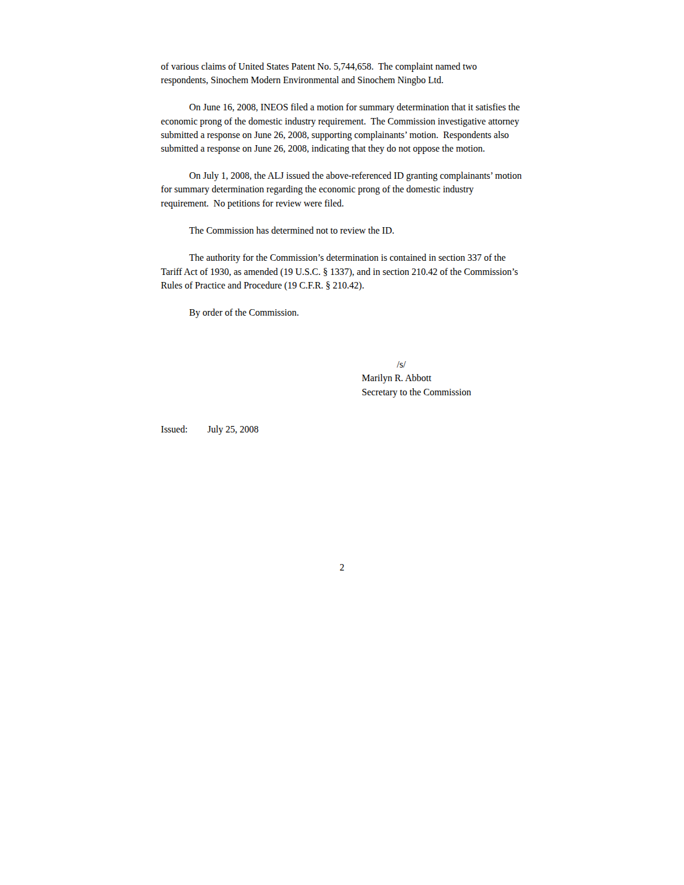of various claims of United States Patent No. 5,744,658. The complaint named two respondents, Sinochem Modern Environmental and Sinochem Ningbo Ltd.
On June 16, 2008, INEOS filed a motion for summary determination that it satisfies the economic prong of the domestic industry requirement. The Commission investigative attorney submitted a response on June 26, 2008, supporting complainants’ motion. Respondents also submitted a response on June 26, 2008, indicating that they do not oppose the motion.
On July 1, 2008, the ALJ issued the above-referenced ID granting complainants’ motion for summary determination regarding the economic prong of the domestic industry requirement. No petitions for review were filed.
The Commission has determined not to review the ID.
The authority for the Commission’s determination is contained in section 337 of the Tariff Act of 1930, as amended (19 U.S.C. § 1337), and in section 210.42 of the Commission’s Rules of Practice and Procedure (19 C.F.R. § 210.42).
By order of the Commission.
/s/
Marilyn R. Abbott
Secretary to the Commission
Issued:July 25, 2008
2